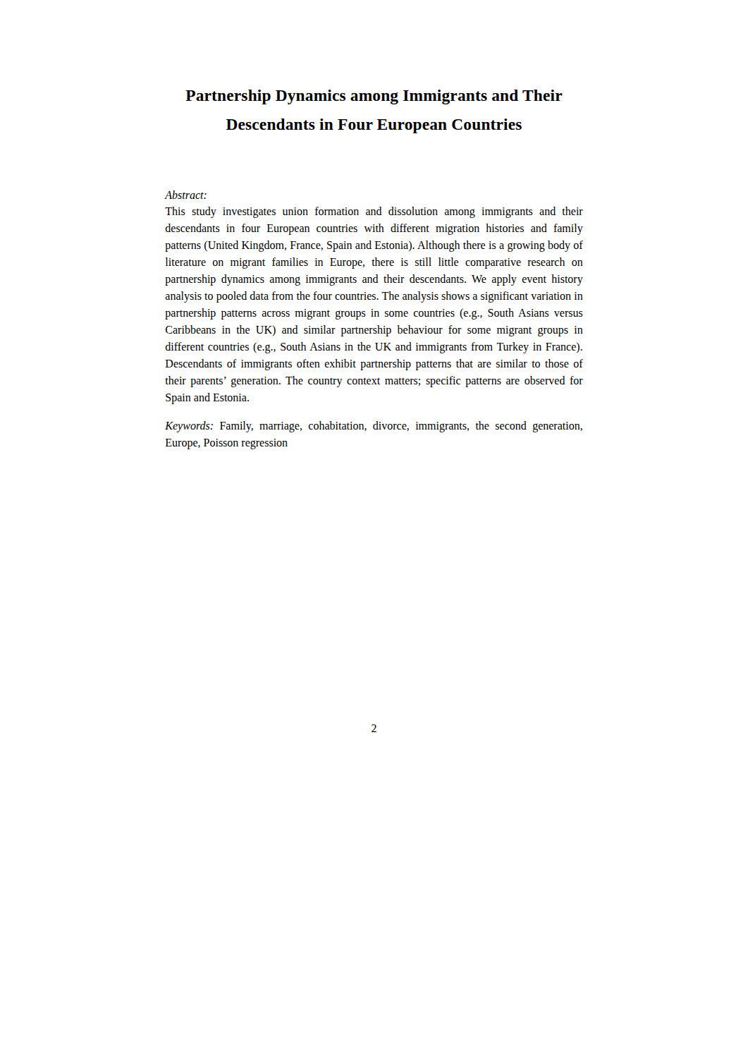Partnership Dynamics among Immigrants and Their Descendants in Four European Countries
Abstract:
This study investigates union formation and dissolution among immigrants and their descendants in four European countries with different migration histories and family patterns (United Kingdom, France, Spain and Estonia). Although there is a growing body of literature on migrant families in Europe, there is still little comparative research on partnership dynamics among immigrants and their descendants. We apply event history analysis to pooled data from the four countries. The analysis shows a significant variation in partnership patterns across migrant groups in some countries (e.g., South Asians versus Caribbeans in the UK) and similar partnership behaviour for some migrant groups in different countries (e.g., South Asians in the UK and immigrants from Turkey in France). Descendants of immigrants often exhibit partnership patterns that are similar to those of their parents’ generation. The country context matters; specific patterns are observed for Spain and Estonia.
Keywords: Family, marriage, cohabitation, divorce, immigrants, the second generation, Europe, Poisson regression
2